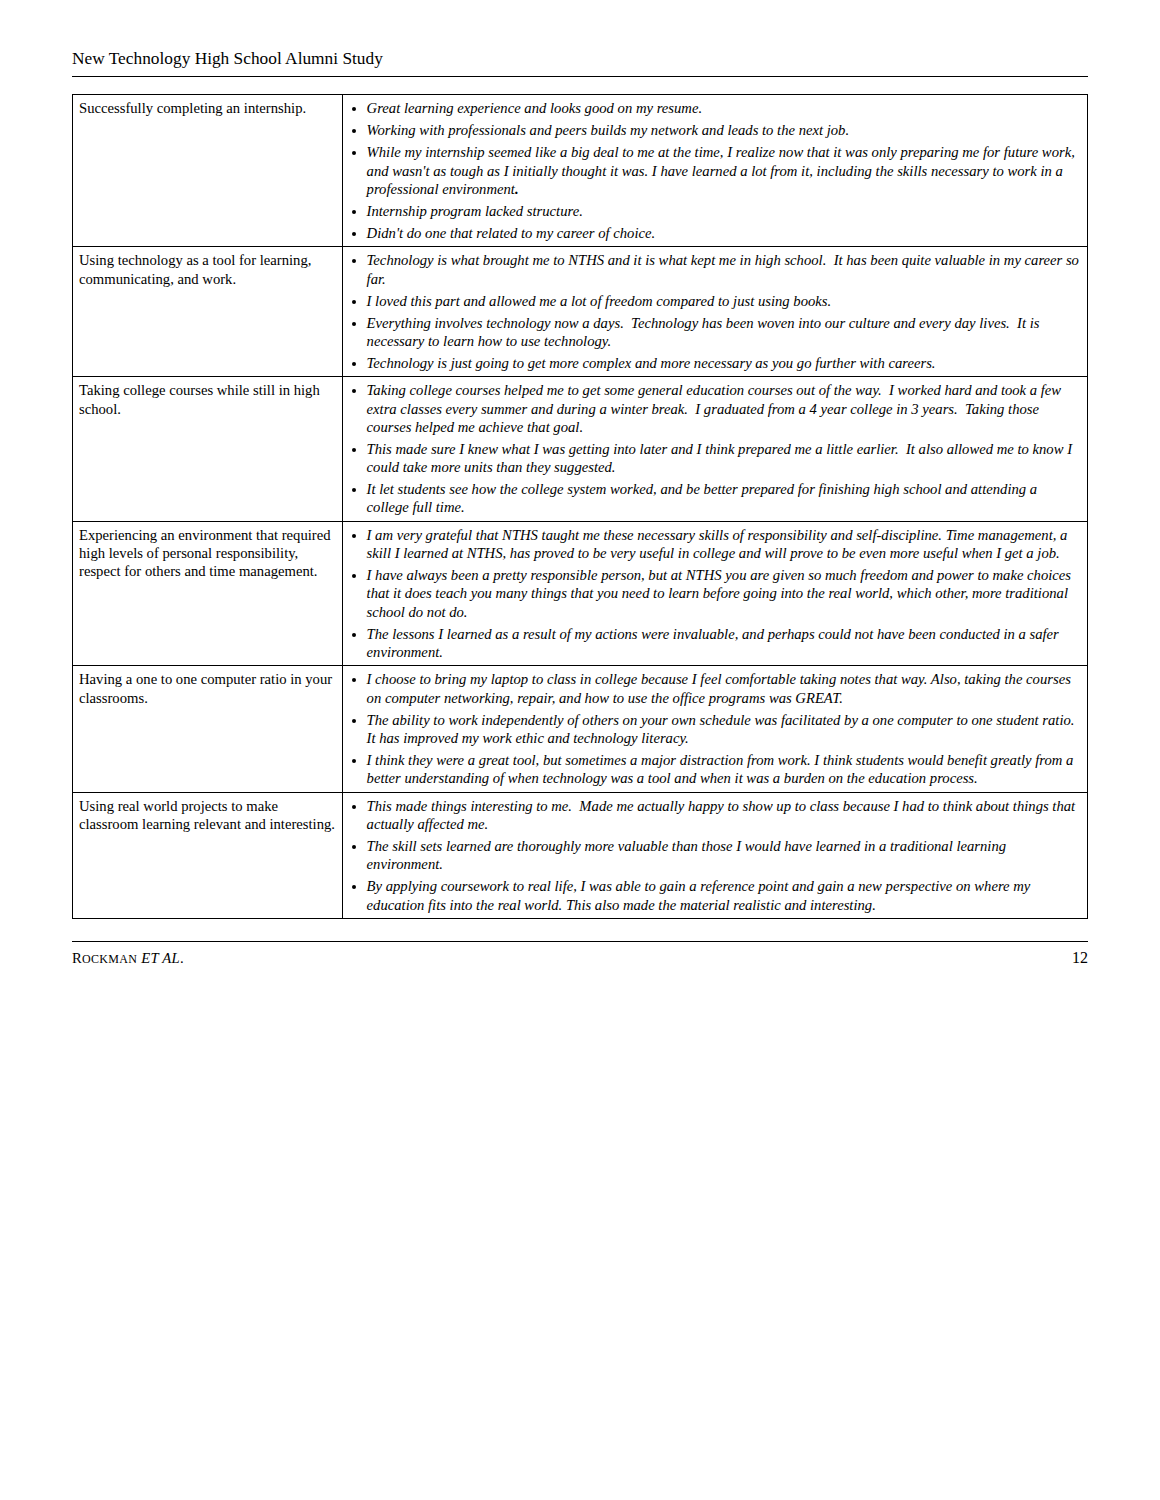New Technology High School Alumni Study
| Successfully completing an internship. | Great learning experience and looks good on my resume. Working with professionals and peers builds my network and leads to the next job. While my internship seemed like a big deal to me at the time, I realize now that it was only preparing me for future work, and wasn't as tough as I initially thought it was. I have learned a lot from it, including the skills necessary to work in a professional environment . Internship program lacked structure. Didn't do one that related to my career of choice. |
| Using technology as a tool for learning, communicating, and work. | Technology is what brought me to NTHS and it is what kept me in high school. It has been quite valuable in my career so far. I loved this part and allowed me a lot of freedom compared to just using books. Everything involves technology now a days. Technology has been woven into our culture and every day lives. It is necessary to learn how to use technology. Technology is just going to get more complex and more necessary as you go further with careers. |
| Taking college courses while still in high school. | Taking college courses helped me to get some general education courses out of the way. I worked hard and took a few extra classes every summer and during a winter break. I graduated from a 4 year college in 3 years. Taking those courses helped me achieve that goal. This made sure I knew what I was getting into later and I think prepared me a little earlier. It also allowed me to know I could take more units than they suggested. It let students see how the college system worked, and be better prepared for finishing high school and attending a college full time. |
| Experiencing an environment that required high levels of personal responsibility, respect for others and time management. | I am very grateful that NTHS taught me these necessary skills of responsibility and self-discipline. Time management, a skill I learned at NTHS, has proved to be very useful in college and will prove to be even more useful when I get a job. I have always been a pretty responsible person, but at NTHS you are given so much freedom and power to make choices that it does teach you many things that you need to learn before going into the real world, which other, more traditional school do not do. The lessons I learned as a result of my actions were invaluable, and perhaps could not have been conducted in a safer environment. |
| Having a one to one computer ratio in your classrooms. | I choose to bring my laptop to class in college because I feel comfortable taking notes that way. Also, taking the courses on computer networking, repair, and how to use the office programs was GREAT. The ability to work independently of others on your own schedule was facilitated by a one computer to one student ratio. It has improved my work ethic and technology literacy. I think they were a great tool, but sometimes a major distraction from work. I think students would benefit greatly from a better understanding of when technology was a tool and when it was a burden on the education process. |
| Using real world projects to make classroom learning relevant and interesting. | This made things interesting to me. Made me actually happy to show up to class because I had to think about things that actually affected me. The skill sets learned are thoroughly more valuable than those I would have learned in a traditional learning environment. By applying coursework to real life, I was able to gain a reference point and gain a new perspective on where my education fits into the real world. This also made the material realistic and interesting. |
ROCKMAN ET AL.
12